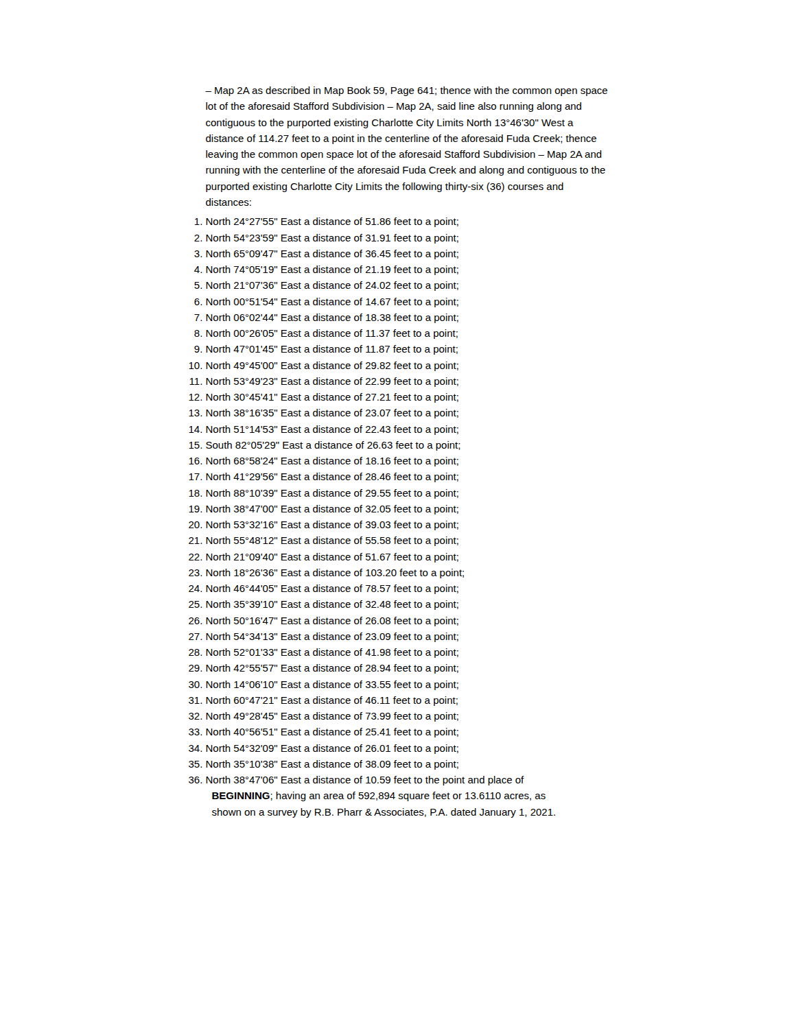– Map 2A as described in Map Book 59, Page 641; thence with the common open space lot of the aforesaid Stafford Subdivision – Map 2A, said line also running along and contiguous to the purported existing Charlotte City Limits North 13°46'30" West a distance of 114.27 feet to a point in the centerline of the aforesaid Fuda Creek; thence leaving the common open space lot of the aforesaid Stafford Subdivision – Map 2A and running with the centerline of the aforesaid Fuda Creek and along and contiguous to the purported existing Charlotte City Limits the following thirty-six (36) courses and distances:
North 24°27'55" East a distance of 51.86 feet to a point;
North 54°23'59" East a distance of 31.91 feet to a point;
North 65°09'47" East a distance of 36.45 feet to a point;
North 74°05'19" East a distance of 21.19 feet to a point;
North 21°07'36" East a distance of 24.02 feet to a point;
North 00°51'54" East a distance of 14.67 feet to a point;
North 06°02'44" East a distance of 18.38 feet to a point;
North 00°26'05" East a distance of 11.37 feet to a point;
North 47°01'45" East a distance of 11.87 feet to a point;
North 49°45'00" East a distance of 29.82 feet to a point;
North 53°49'23" East a distance of 22.99 feet to a point;
North 30°45'41" East a distance of 27.21 feet to a point;
North 38°16'35" East a distance of 23.07 feet to a point;
North 51°14'53" East a distance of 22.43 feet to a point;
South 82°05'29" East a distance of 26.63 feet to a point;
North 68°58'24" East a distance of 18.16 feet to a point;
North 41°29'56" East a distance of 28.46 feet to a point;
North 88°10'39" East a distance of 29.55 feet to a point;
North 38°47'00" East a distance of 32.05 feet to a point;
North 53°32'16" East a distance of 39.03 feet to a point;
North 55°48'12" East a distance of 55.58 feet to a point;
North 21°09'40" East a distance of 51.67 feet to a point;
North 18°26'36" East a distance of 103.20 feet to a point;
North 46°44'05" East a distance of 78.57 feet to a point;
North 35°39'10" East a distance of 32.48 feet to a point;
North 50°16'47" East a distance of 26.08 feet to a point;
North 54°34'13" East a distance of 23.09 feet to a point;
North 52°01'33" East a distance of 41.98 feet to a point;
North 42°55'57" East a distance of 28.94 feet to a point;
North 14°06'10" East a distance of 33.55 feet to a point;
North 60°47'21" East a distance of 46.11 feet to a point;
North 49°28'45" East a distance of 73.99 feet to a point;
North 40°56'51" East a distance of 25.41 feet to a point;
North 54°32'09" East a distance of 26.01 feet to a point;
North 35°10'38" East a distance of 38.09 feet to a point;
North 38°47'06" East a distance of 10.59 feet to the point and place of BEGINNING; having an area of 592,894 square feet or 13.6110 acres, as shown on a survey by R.B. Pharr & Associates, P.A. dated January 1, 2021.